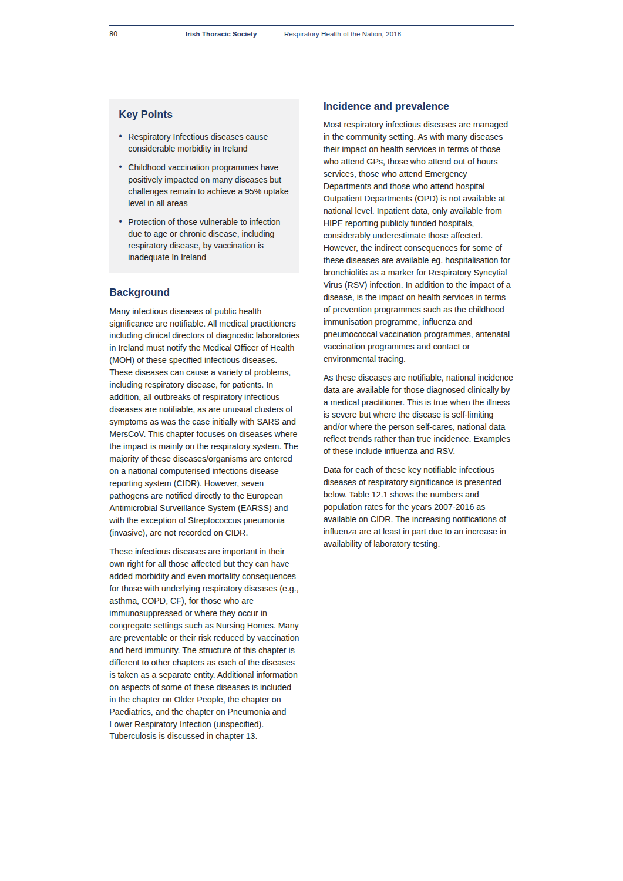80 Irish Thoracic Society Respiratory Health of the Nation, 2018
Key Points
Respiratory Infectious diseases cause considerable morbidity in Ireland
Childhood vaccination programmes have positively impacted on many diseases but challenges remain to achieve a 95% uptake level in all areas
Protection of those vulnerable to infection due to age or chronic disease, including respiratory disease, by vaccination is inadequate In Ireland
Background
Many infectious diseases of public health significance are notifiable. All medical practitioners including clinical directors of diagnostic laboratories in Ireland must notify the Medical Officer of Health (MOH) of these specified infectious diseases. These diseases can cause a variety of problems, including respiratory disease, for patients. In addition, all outbreaks of respiratory infectious diseases are notifiable, as are unusual clusters of symptoms as was the case initially with SARS and MersCoV. This chapter focuses on diseases where the impact is mainly on the respiratory system. The majority of these diseases/organisms are entered on a national computerised infections disease reporting system (CIDR). However, seven pathogens are notified directly to the European Antimicrobial Surveillance System (EARSS) and with the exception of Streptococcus pneumonia (invasive), are not recorded on CIDR.
These infectious diseases are important in their own right for all those affected but they can have added morbidity and even mortality consequences for those with underlying respiratory diseases (e.g., asthma, COPD, CF), for those who are immunosuppressed or where they occur in congregate settings such as Nursing Homes. Many are preventable or their risk reduced by vaccination and herd immunity. The structure of this chapter is different to other chapters as each of the diseases is taken as a separate entity. Additional information on aspects of some of these diseases is included in the chapter on Older People, the chapter on Paediatrics, and the chapter on Pneumonia and Lower Respiratory Infection (unspecified). Tuberculosis is discussed in chapter 13.
Incidence and prevalence
Most respiratory infectious diseases are managed in the community setting. As with many diseases their impact on health services in terms of those who attend GPs, those who attend out of hours services, those who attend Emergency Departments and those who attend hospital Outpatient Departments (OPD) is not available at national level. Inpatient data, only available from HIPE reporting publicly funded hospitals, considerably underestimate those affected. However, the indirect consequences for some of these diseases are available eg. hospitalisation for bronchiolitis as a marker for Respiratory Syncytial Virus (RSV) infection. In addition to the impact of a disease, is the impact on health services in terms of prevention programmes such as the childhood immunisation programme, influenza and pneumococcal vaccination programmes, antenatal vaccination programmes and contact or environmental tracing.
As these diseases are notifiable, national incidence data are available for those diagnosed clinically by a medical practitioner. This is true when the illness is severe but where the disease is self-limiting and/or where the person self-cares, national data reflect trends rather than true incidence. Examples of these include influenza and RSV.
Data for each of these key notifiable infectious diseases of respiratory significance is presented below. Table 12.1 shows the numbers and population rates for the years 2007-2016 as available on CIDR. The increasing notifications of influenza are at least in part due to an increase in availability of laboratory testing.